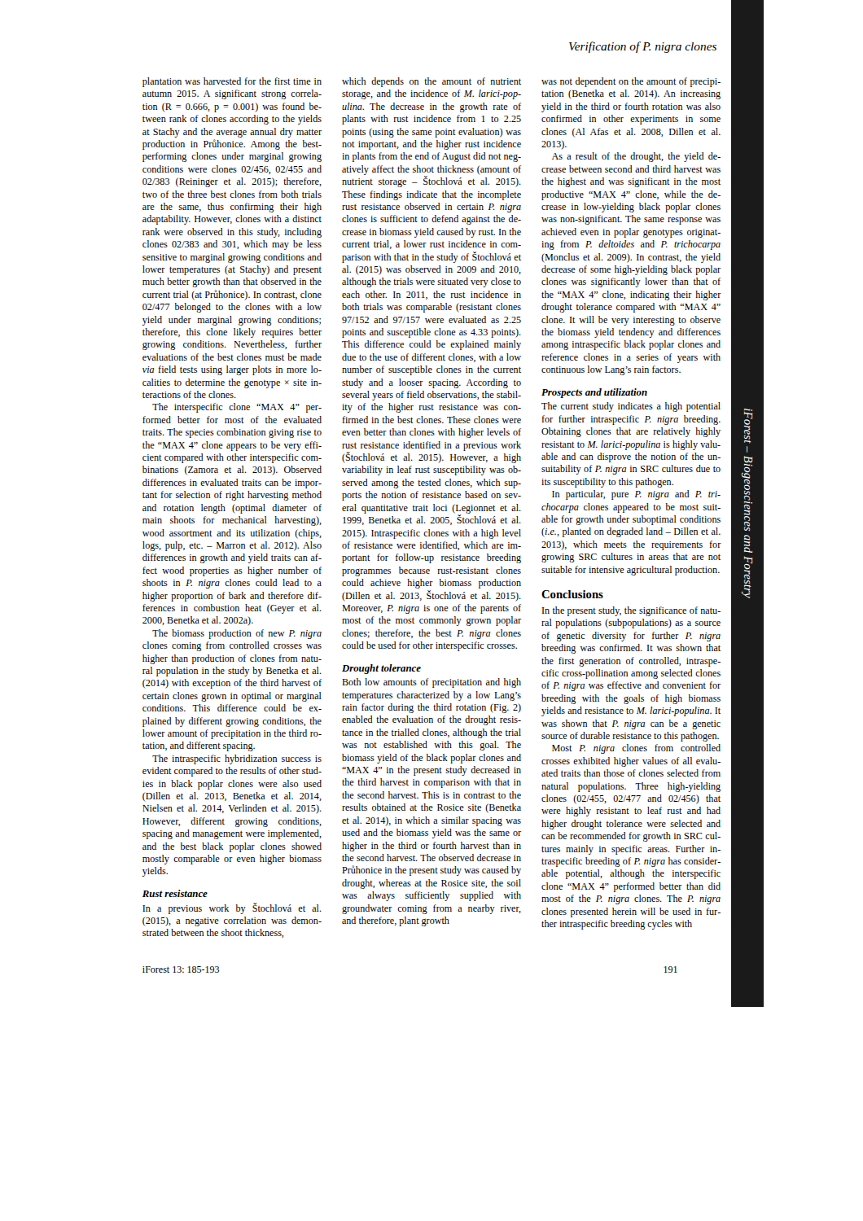iForest – Biogeosciences and Forestry
Verification of P. nigra clones
plantation was harvested for the first time in autumn 2015. A significant strong correlation (R = 0.666, p = 0.001) was found between rank of clones according to the yields at Stachy and the average annual dry matter production in Průhonice. Among the best-performing clones under marginal growing conditions were clones 02/456, 02/455 and 02/383 (Reininger et al. 2015); therefore, two of the three best clones from both trials are the same, thus confirming their high adaptability. However, clones with a distinct rank were observed in this study, including clones 02/383 and 301, which may be less sensitive to marginal growing conditions and lower temperatures (at Stachy) and present much better growth than that observed in the current trial (at Průhonice). In contrast, clone 02/477 belonged to the clones with a low yield under marginal growing conditions; therefore, this clone likely requires better growing conditions. Nevertheless, further evaluations of the best clones must be made via field tests using larger plots in more localities to determine the genotype × site interactions of the clones.
The interspecific clone “MAX 4” performed better for most of the evaluated traits. The species combination giving rise to the “MAX 4” clone appears to be very efficient compared with other interspecific combinations (Zamora et al. 2013). Observed differences in evaluated traits can be important for selection of right harvesting method and rotation length (optimal diameter of main shoots for mechanical harvesting), wood assortment and its utilization (chips, logs, pulp, etc. – Marron et al. 2012). Also differences in growth and yield traits can affect wood properties as higher number of shoots in P. nigra clones could lead to a higher proportion of bark and therefore differences in combustion heat (Geyer et al. 2000, Benetka et al. 2002a).
The biomass production of new P. nigra clones coming from controlled crosses was higher than production of clones from natural population in the study by Benetka et al. (2014) with exception of the third harvest of certain clones grown in optimal or marginal conditions. This difference could be explained by different growing conditions, the lower amount of precipitation in the third rotation, and different spacing.
The intraspecific hybridization success is evident compared to the results of other studies in black poplar clones were also used (Dillen et al. 2013, Benetka et al. 2014, Nielsen et al. 2014, Verlinden et al. 2015). However, different growing conditions, spacing and management were implemented, and the best black poplar clones showed mostly comparable or even higher biomass yields.
Rust resistance
In a previous work by Štochlová et al. (2015), a negative correlation was demonstrated between the shoot thickness,
which depends on the amount of nutrient storage, and the incidence of M. larici-populina. The decrease in the growth rate of plants with rust incidence from 1 to 2.25 points (using the same point evaluation) was not important, and the higher rust incidence in plants from the end of August did not negatively affect the shoot thickness (amount of nutrient storage – Štochlová et al. 2015). These findings indicate that the incomplete rust resistance observed in certain P. nigra clones is sufficient to defend against the decrease in biomass yield caused by rust. In the current trial, a lower rust incidence in comparison with that in the study of Štochlová et al. (2015) was observed in 2009 and 2010, although the trials were situated very close to each other. In 2011, the rust incidence in both trials was comparable (resistant clones 97/152 and 97/157 were evaluated as 2.25 points and susceptible clone as 4.33 points). This difference could be explained mainly due to the use of different clones, with a low number of susceptible clones in the current study and a looser spacing. According to several years of field observations, the stability of the higher rust resistance was confirmed in the best clones. These clones were even better than clones with higher levels of rust resistance identified in a previous work (Štochlová et al. 2015). However, a high variability in leaf rust susceptibility was observed among the tested clones, which supports the notion of resistance based on several quantitative trait loci (Legionnet et al. 1999, Benetka et al. 2005, Štochlová et al. 2015). Intraspecific clones with a high level of resistance were identified, which are important for follow-up resistance breeding programmes because rust-resistant clones could achieve higher biomass production (Dillen et al. 2013, Štochlová et al. 2015). Moreover, P. nigra is one of the parents of most of the most commonly grown poplar clones; therefore, the best P. nigra clones could be used for other interspecific crosses.
Drought tolerance
Both low amounts of precipitation and high temperatures characterized by a low Lang’s rain factor during the third rotation (Fig. 2) enabled the evaluation of the drought resistance in the trialled clones, although the trial was not established with this goal. The biomass yield of the black poplar clones and “MAX 4” in the present study decreased in the third harvest in comparison with that in the second harvest. This is in contrast to the results obtained at the Rosice site (Benetka et al. 2014), in which a similar spacing was used and the biomass yield was the same or higher in the third or fourth harvest than in the second harvest. The observed decrease in Průhonice in the present study was caused by drought, whereas at the Rosice site, the soil was always sufficiently supplied with groundwater coming from a nearby river, and therefore, plant growth
was not dependent on the amount of precipitation (Benetka et al. 2014). An increasing yield in the third or fourth rotation was also confirmed in other experiments in some clones (Al Afas et al. 2008, Dillen et al. 2013).
As a result of the drought, the yield decrease between second and third harvest was the highest and was significant in the most productive “MAX 4” clone, while the decrease in low-yielding black poplar clones was non-significant. The same response was achieved even in poplar genotypes originating from P. deltoides and P. trichocarpa (Monclus et al. 2009). In contrast, the yield decrease of some high-yielding black poplar clones was significantly lower than that of the “MAX 4” clone, indicating their higher drought tolerance compared with “MAX 4” clone. It will be very interesting to observe the biomass yield tendency and differences among intraspecific black poplar clones and reference clones in a series of years with continuous low Lang’s rain factors.
Prospects and utilization
The current study indicates a high potential for further intraspecific P. nigra breeding. Obtaining clones that are relatively highly resistant to M. larici-populina is highly valuable and can disprove the notion of the unsuitability of P. nigra in SRC cultures due to its susceptibility to this pathogen.
In particular, pure P. nigra and P. trichocarpa clones appeared to be most suitable for growth under suboptimal conditions (i.e., planted on degraded land – Dillen et al. 2013), which meets the requirements for growing SRC cultures in areas that are not suitable for intensive agricultural production.
Conclusions
In the present study, the significance of natural populations (subpopulations) as a source of genetic diversity for further P. nigra breeding was confirmed. It was shown that the first generation of controlled, intraspecific cross-pollination among selected clones of P. nigra was effective and convenient for breeding with the goals of high biomass yields and resistance to M. larici-populina. It was shown that P. nigra can be a genetic source of durable resistance to this pathogen.
Most P. nigra clones from controlled crosses exhibited higher values of all evaluated traits than those of clones selected from natural populations. Three high-yielding clones (02/455, 02/477 and 02/456) that were highly resistant to leaf rust and had higher drought tolerance were selected and can be recommended for growth in SRC cultures mainly in specific areas. Further intraspecific breeding of P. nigra has considerable potential, although the interspecific clone “MAX 4” performed better than did most of the P. nigra clones. The P. nigra clones presented herein will be used in further intraspecific breeding cycles with
iForest 13: 185-193
191